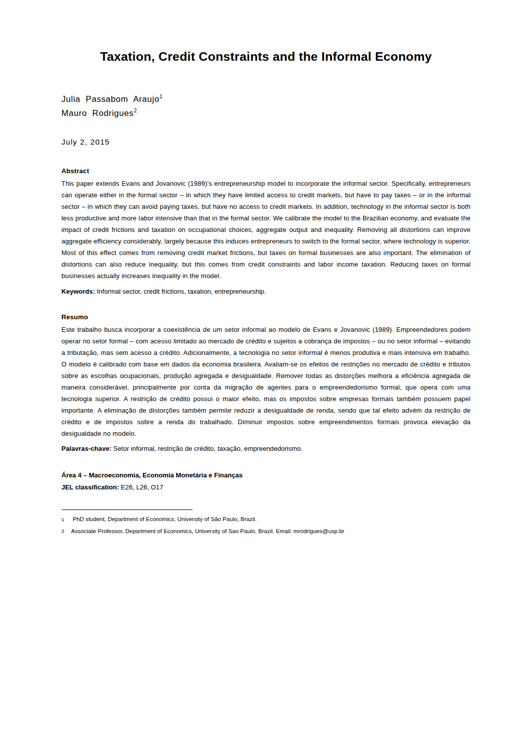Taxation, Credit Constraints and the Informal Economy
Julia Passabom Araujo1
Mauro Rodrigues2
July 2, 2015
Abstract
This paper extends Evans and Jovanovic (1989)'s entrepreneurship model to incorporate the informal sector. Specifically, entrepreneurs can operate either in the formal sector – in which they have limited access to credit markets, but have to pay taxes – or in the informal sector – in which they can avoid paying taxes, but have no access to credit markets. In addition, technology in the informal sector is both less productive and more labor intensive than that in the formal sector. We calibrate the model to the Brazilian economy, and evaluate the impact of credit frictions and taxation on occupational choices, aggregate output and inequality. Removing all distortions can improve aggregate efficiency considerably, largely because this induces entrepreneurs to switch to the formal sector, where technology is superior. Most of this effect comes from removing credit market frictions, but taxes on formal businesses are also important. The elimination of distortions can also reduce inequality, but this comes from credit constraints and labor income taxation. Reducing taxes on formal businesses actually increases inequality in the model.
Keywords: Informal sector, credit frictions, taxation, entrepreneurship.
Resumo
Este trabalho busca incorporar a coexistência de um setor informal ao modelo de Evans e Jovanovic (1989). Empreendedores podem operar no setor formal – com acesso limitado ao mercado de crédito e sujeitos a cobrança de impostos – ou no setor informal – evitando a tributação, mas sem acesso a crédito. Adicionalmente, a tecnologia no setor informal é menos produtiva e mais intensiva em trabalho. O modelo é calibrado com base em dados da economia brasileira. Avaliam-se os efeitos de restrições no mercado de crédito e tributos sobre as escolhas ocupacionais, produção agregada e desigualdade. Remover todas as distorções melhora a eficiência agregada de maneira considerável, principalmente por conta da migração de agentes para o empreendedorismo formal, que opera com uma tecnologia superior. A restrição de crédito possui o maior efeito, mas os impostos sobre empresas formais também possuem papel importante. A eliminação de distorções também permite reduzir a desigualdade de renda, sendo que tal efeito advém da restrição de crédito e de impostos sobre a renda do trabalhado. Diminuir impostos sobre empreendimentos formais provoca elevação da desigualdade no modelo.
Palavras-chave: Setor informal, restrição de crédito, taxação, empreendedorismo.
Área 4 – Macroeconomia, Economia Monetária e Finanças
JEL classification: E26, L26, O17
1 PhD student, Department of Economics, University of São Paulo, Brazil.
2 Associate Professor, Department of Economics, University of Sao Paulo, Brazil. Email: mrodrigues@usp.br